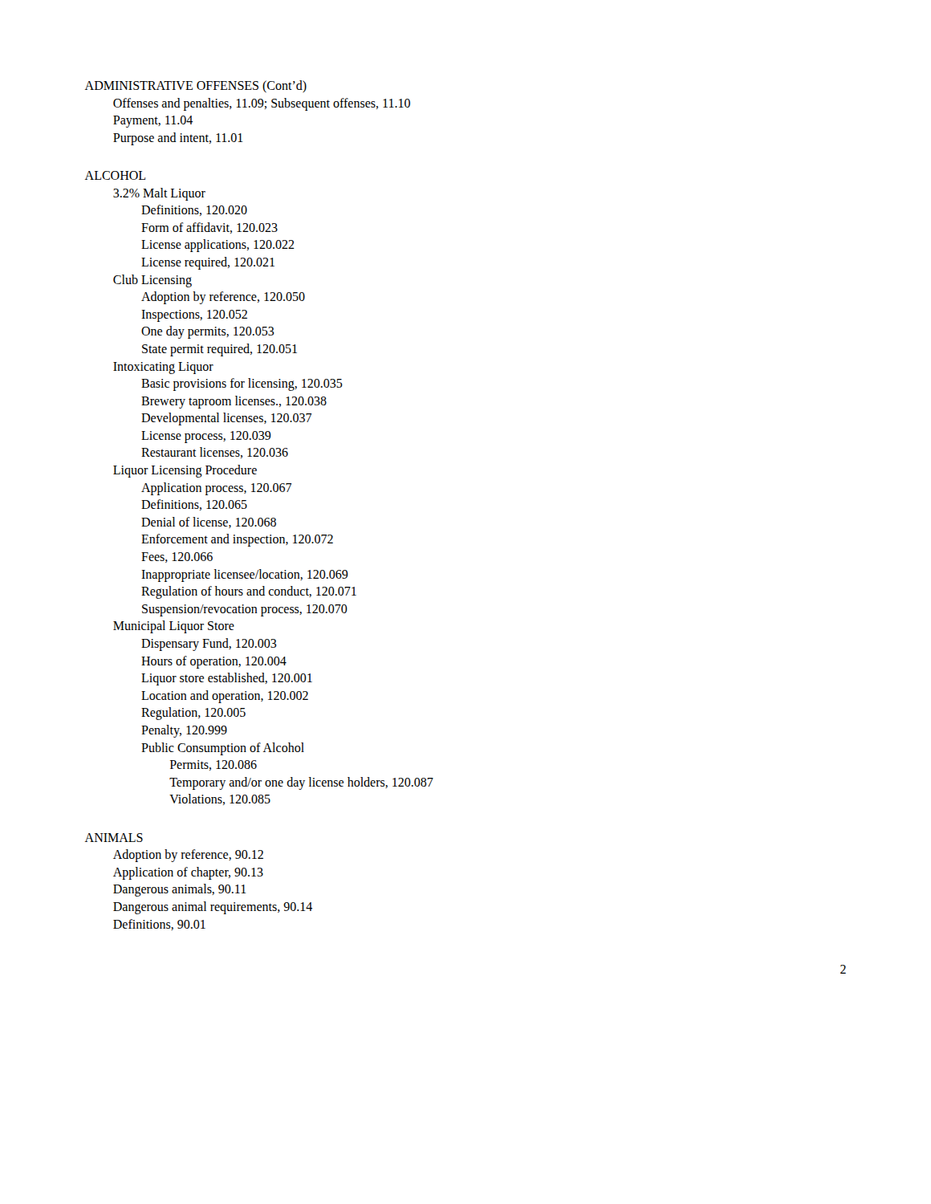ADMINISTRATIVE OFFENSES (Cont’d)
Offenses and penalties, 11.09; Subsequent offenses, 11.10
Payment, 11.04
Purpose and intent, 11.01
ALCOHOL
3.2% Malt Liquor
Definitions, 120.020
Form of affidavit, 120.023
License applications, 120.022
License required, 120.021
Club Licensing
Adoption by reference, 120.050
Inspections, 120.052
One day permits, 120.053
State permit required, 120.051
Intoxicating Liquor
Basic provisions for licensing, 120.035
Brewery taproom licenses., 120.038
Developmental licenses, 120.037
License process, 120.039
Restaurant licenses, 120.036
Liquor Licensing Procedure
Application process, 120.067
Definitions, 120.065
Denial of license, 120.068
Enforcement and inspection, 120.072
Fees, 120.066
Inappropriate licensee/location, 120.069
Regulation of hours and conduct, 120.071
Suspension/revocation process, 120.070
Municipal Liquor Store
Dispensary Fund, 120.003
Hours of operation, 120.004
Liquor store established, 120.001
Location and operation, 120.002
Regulation, 120.005
Penalty, 120.999
Public Consumption of Alcohol
Permits, 120.086
Temporary and/or one day license holders, 120.087
Violations, 120.085
ANIMALS
Adoption by reference, 90.12
Application of chapter, 90.13
Dangerous animals, 90.11
Dangerous animal requirements, 90.14
Definitions, 90.01
2